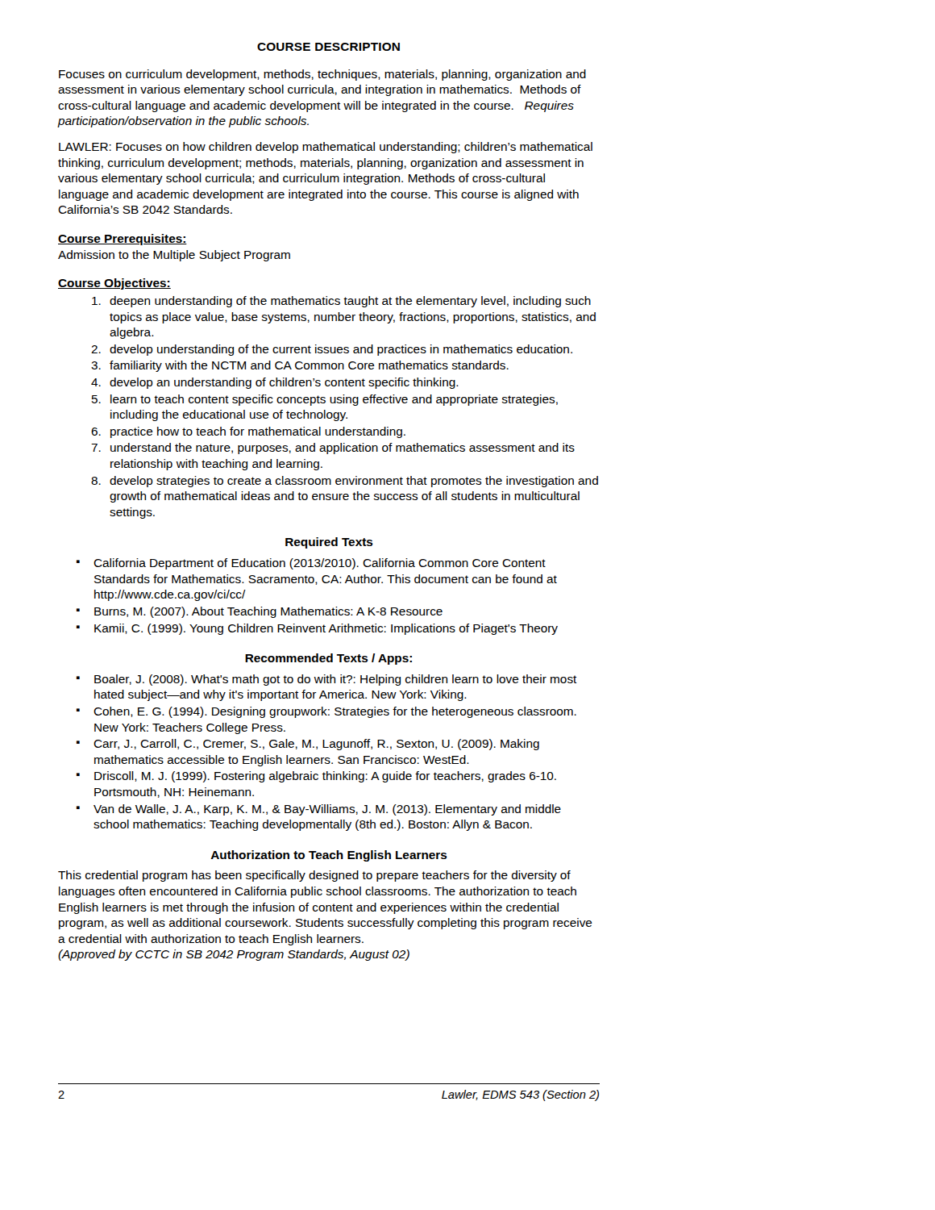COURSE DESCRIPTION
Focuses on curriculum development, methods, techniques, materials, planning, organization and assessment in various elementary school curricula, and integration in mathematics. Methods of cross-cultural language and academic development will be integrated in the course. Requires participation/observation in the public schools.
LAWLER: Focuses on how children develop mathematical understanding; children’s mathematical thinking, curriculum development; methods, materials, planning, organization and assessment in various elementary school curricula; and curriculum integration. Methods of cross-cultural language and academic development are integrated into the course. This course is aligned with California’s SB 2042 Standards.
Course Prerequisites:
Admission to the Multiple Subject Program
Course Objectives:
deepen understanding of the mathematics taught at the elementary level, including such topics as place value, base systems, number theory, fractions, proportions, statistics, and algebra.
develop understanding of the current issues and practices in mathematics education.
familiarity with the NCTM and CA Common Core mathematics standards.
develop an understanding of children’s content specific thinking.
learn to teach content specific concepts using effective and appropriate strategies, including the educational use of technology.
practice how to teach for mathematical understanding.
understand the nature, purposes, and application of mathematics assessment and its relationship with teaching and learning.
develop strategies to create a classroom environment that promotes the investigation and growth of mathematical ideas and to ensure the success of all students in multicultural settings.
Required Texts
California Department of Education (2013/2010). California Common Core Content Standards for Mathematics. Sacramento, CA: Author. This document can be found at http://www.cde.ca.gov/ci/cc/
Burns, M. (2007). About Teaching Mathematics: A K-8 Resource
Kamii, C. (1999). Young Children Reinvent Arithmetic: Implications of Piaget's Theory
Recommended Texts / Apps:
Boaler, J. (2008). What's math got to do with it?: Helping children learn to love their most hated subject—and why it's important for America. New York: Viking.
Cohen, E. G. (1994). Designing groupwork: Strategies for the heterogeneous classroom. New York: Teachers College Press.
Carr, J., Carroll, C., Cremer, S., Gale, M., Lagunoff, R., Sexton, U. (2009). Making mathematics accessible to English learners. San Francisco: WestEd.
Driscoll, M. J. (1999). Fostering algebraic thinking: A guide for teachers, grades 6-10. Portsmouth, NH: Heinemann.
Van de Walle, J. A., Karp, K. M., & Bay-Williams, J. M. (2013). Elementary and middle school mathematics: Teaching developmentally (8th ed.). Boston: Allyn & Bacon.
Authorization to Teach English Learners
This credential program has been specifically designed to prepare teachers for the diversity of languages often encountered in California public school classrooms. The authorization to teach English learners is met through the infusion of content and experiences within the credential program, as well as additional coursework. Students successfully completing this program receive a credential with authorization to teach English learners.
(Approved by CCTC in SB 2042 Program Standards, August 02)
2
Lawler, EDMS 543 (Section 2)